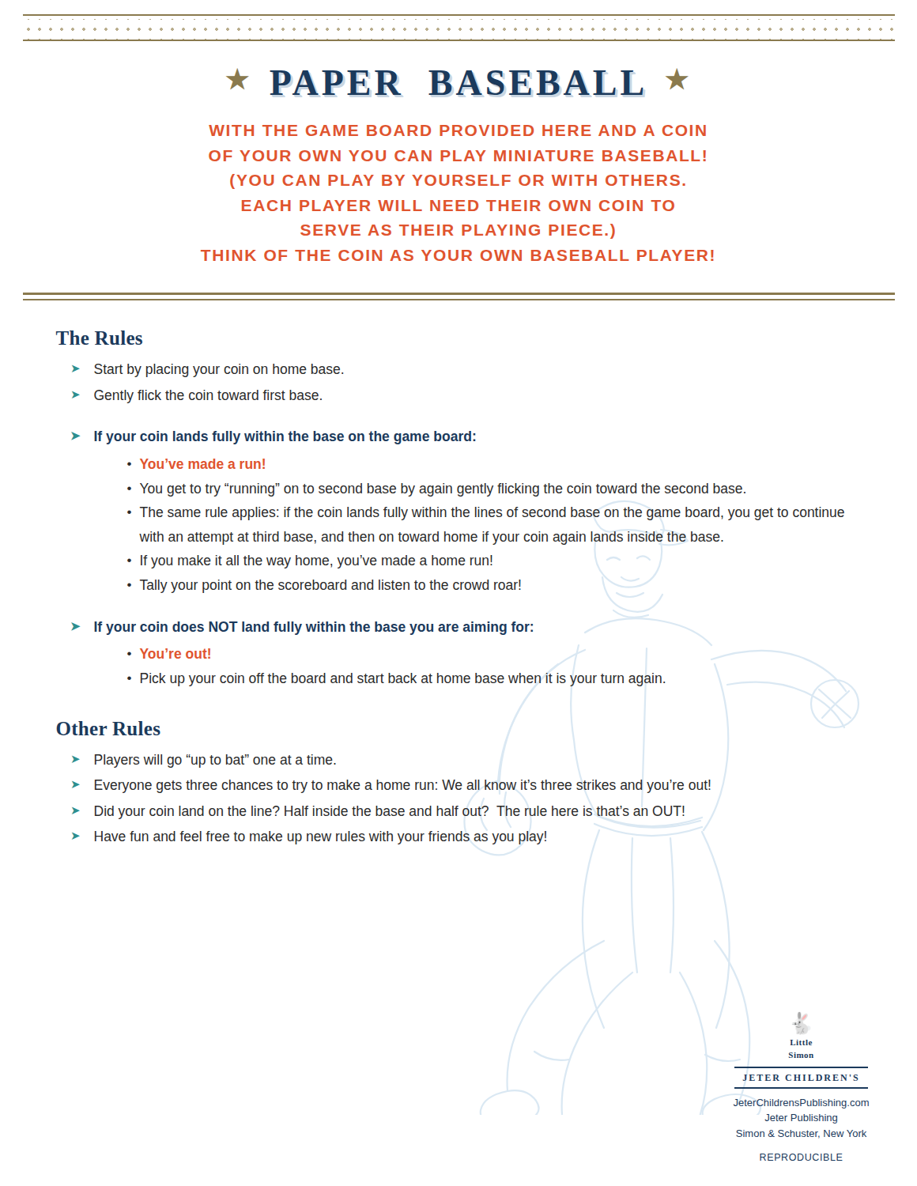★ Paper Baseball ★
With the game board provided here and a coin
of your own you can play miniature baseball!
(You can play by yourself or with others.
Each player will need their own coin to
serve as their playing piece.)
Think of the coin as your own baseball player!
The Rules
Start by placing your coin on home base.
Gently flick the coin toward first base.
If your coin lands fully within the base on the game board:
You’ve made a run!
You get to try “running” on to second base by again gently flicking the coin toward the second base.
The same rule applies: if the coin lands fully within the lines of second base on the game board, you get to continue with an attempt at third base, and then on toward home if your coin again lands inside the base.
If you make it all the way home, you’ve made a home run!
Tally your point on the scoreboard and listen to the crowd roar!
If your coin does NOT land fully within the base you are aiming for:
You’re out!
Pick up your coin off the board and start back at home base when it is your turn again.
Other Rules
Players will go “up to bat” one at a time.
Everyone gets three chances to try to make a home run: We all know it’s three strikes and you’re out!
Did your coin land on the line? Half inside the base and half out? The rule here is that’s an OUT!
Have fun and feel free to make up new rules with your friends as you play!
🐇 Little
Simon
JETER CHILDREN'S
JeterChildrensPublishing.com
Jeter Publishing
Simon & Schuster, New York
REPRODUCIBLE